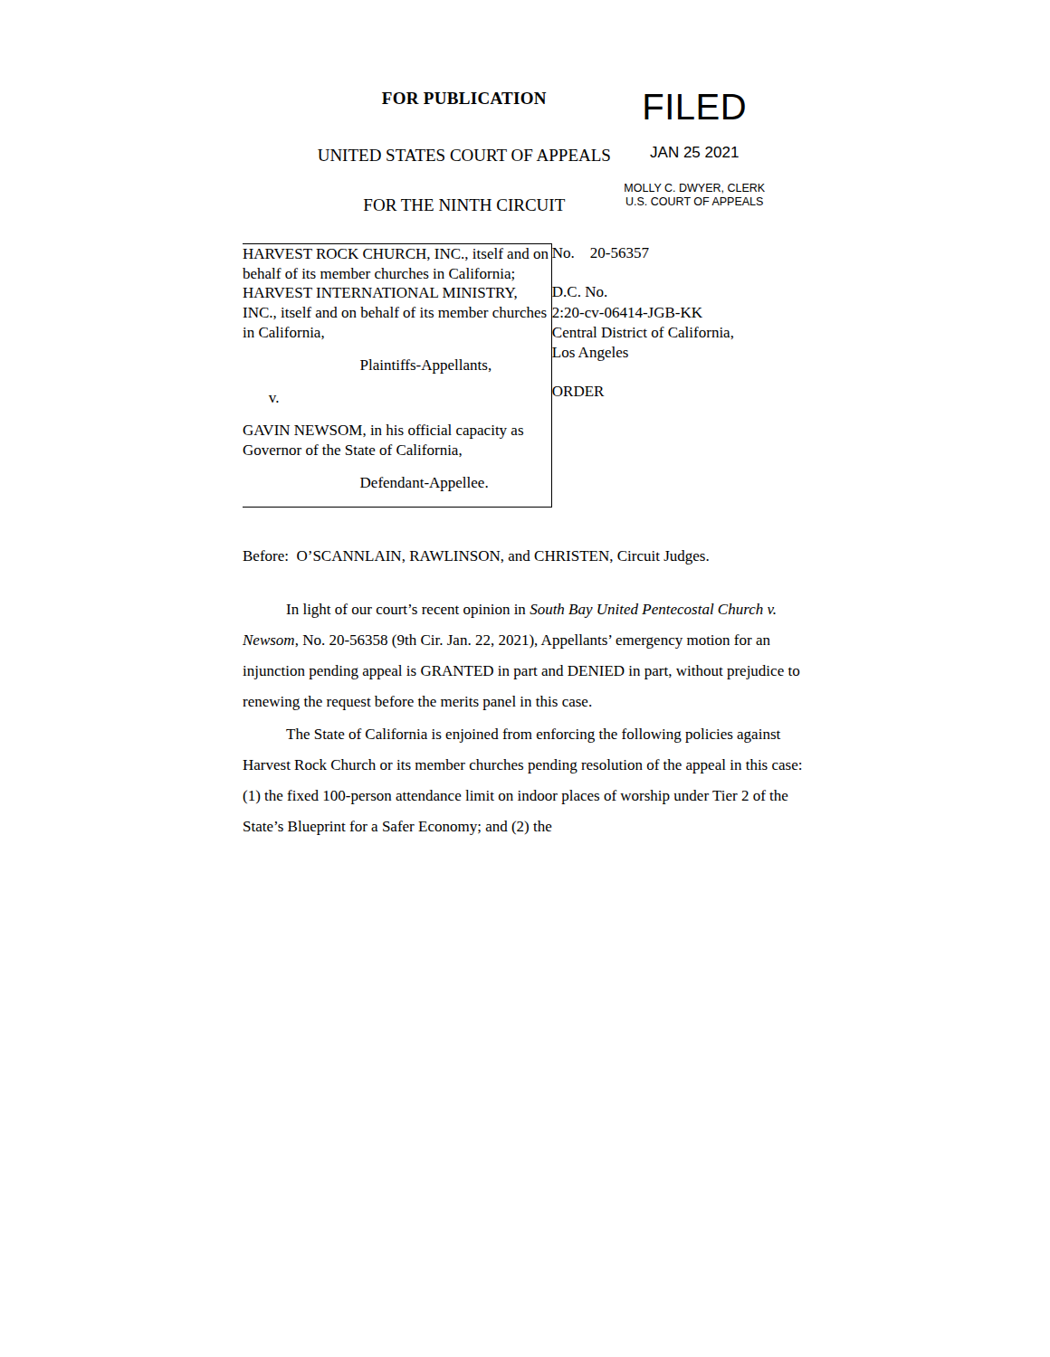FILED
JAN 25 2021
MOLLY C. DWYER, CLERK
U.S. COURT OF APPEALS
FOR PUBLICATION
UNITED STATES COURT OF APPEALS
FOR THE NINTH CIRCUIT
| HARVEST ROCK CHURCH, INC. , itself and on behalf of its member churches in California; HARVEST INTERNATIONAL MINISTRY, INC. , itself and on behalf of its member churches in California, Plaintiffs-Appellants, v. GAVIN NEWSOM , in his official capacity as Governor of the State of California, Defendant-Appellee. | No. 20-56357 D.C. No. 2:20-cv-06414-JGB-KK Central District of California, Los Angeles ORDER |
Before: O’SCANNLAIN, RAWLINSON, and CHRISTEN, Circuit Judges.
In light of our court’s recent opinion in South Bay United Pentecostal Church v. Newsom, No. 20-56358 (9th Cir. Jan. 22, 2021), Appellants’ emergency motion for an injunction pending appeal is GRANTED in part and DENIED in part, without prejudice to renewing the request before the merits panel in this case.
The State of California is enjoined from enforcing the following policies against Harvest Rock Church or its member churches pending resolution of the appeal in this case: (1) the fixed 100-person attendance limit on indoor places of worship under Tier 2 of the State’s Blueprint for a Safer Economy; and (2) the